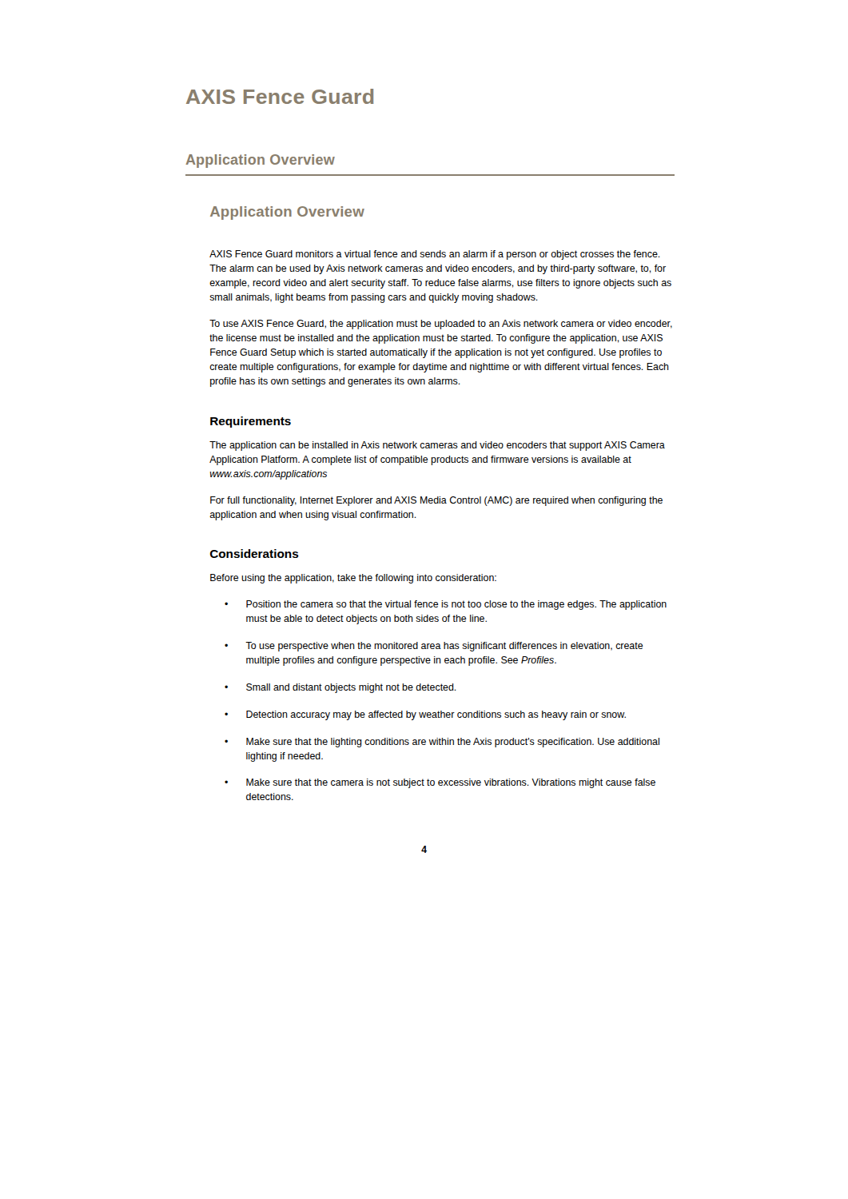AXIS Fence Guard
Application Overview
Application Overview
AXIS Fence Guard monitors a virtual fence and sends an alarm if a person or object crosses the fence. The alarm can be used by Axis network cameras and video encoders, and by third-party software, to, for example, record video and alert security staff. To reduce false alarms, use filters to ignore objects such as small animals, light beams from passing cars and quickly moving shadows.
To use AXIS Fence Guard, the application must be uploaded to an Axis network camera or video encoder, the license must be installed and the application must be started. To configure the application, use AXIS Fence Guard Setup which is started automatically if the application is not yet configured. Use profiles to create multiple configurations, for example for daytime and nighttime or with different virtual fences. Each profile has its own settings and generates its own alarms.
Requirements
The application can be installed in Axis network cameras and video encoders that support AXIS Camera Application Platform. A complete list of compatible products and firmware versions is available at www.axis.com/applications
For full functionality, Internet Explorer and AXIS Media Control (AMC) are required when configuring the application and when using visual confirmation.
Considerations
Before using the application, take the following into consideration:
Position the camera so that the virtual fence is not too close to the image edges. The application must be able to detect objects on both sides of the line.
To use perspective when the monitored area has significant differences in elevation, create multiple profiles and configure perspective in each profile. See Profiles.
Small and distant objects might not be detected.
Detection accuracy may be affected by weather conditions such as heavy rain or snow.
Make sure that the lighting conditions are within the Axis product's specification. Use additional lighting if needed.
Make sure that the camera is not subject to excessive vibrations. Vibrations might cause false detections.
4